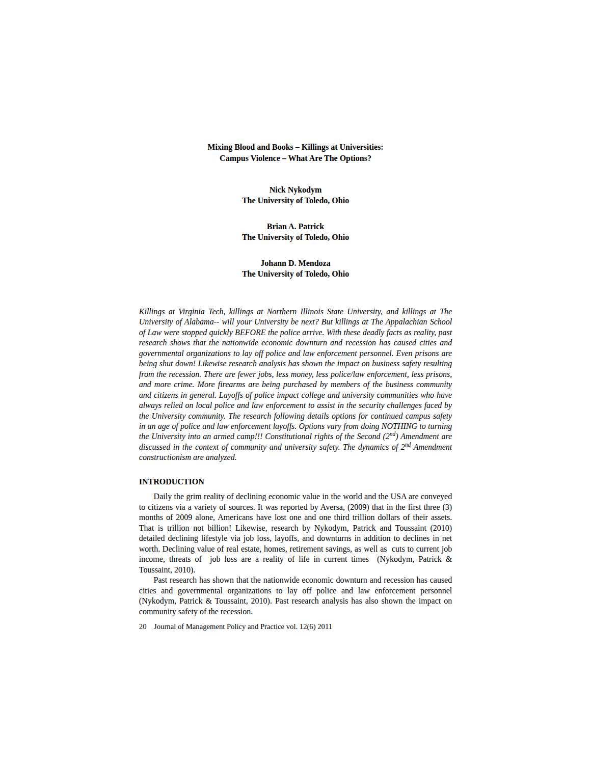Mixing Blood and Books – Killings at Universities:
Campus Violence – What Are The Options?
Nick Nykodym
The University of Toledo, Ohio
Brian A. Patrick
The University of Toledo, Ohio
Johann D. Mendoza
The University of Toledo, Ohio
Killings at Virginia Tech, killings at Northern Illinois State University, and killings at The University of Alabama-- will your University be next? But killings at The Appalachian School of Law were stopped quickly BEFORE the police arrive. With these deadly facts as reality, past research shows that the nationwide economic downturn and recession has caused cities and governmental organizations to lay off police and law enforcement personnel. Even prisons are being shut down! Likewise research analysis has shown the impact on business safety resulting from the recession. There are fewer jobs, less money, less police/law enforcement, less prisons, and more crime. More firearms are being purchased by members of the business community and citizens in general. Layoffs of police impact college and university communities who have always relied on local police and law enforcement to assist in the security challenges faced by the University community. The research following details options for continued campus safety in an age of police and law enforcement layoffs. Options vary from doing NOTHING to turning the University into an armed camp!!! Constitutional rights of the Second (2nd) Amendment are discussed in the context of community and university safety. The dynamics of 2nd Amendment constructionism are analyzed.
Introduction
Daily the grim reality of declining economic value in the world and the USA are conveyed to citizens via a variety of sources. It was reported by Aversa, (2009) that in the first three (3) months of 2009 alone, Americans have lost one and one third trillion dollars of their assets. That is trillion not billion! Likewise, research by Nykodym, Patrick and Toussaint (2010) detailed declining lifestyle via job loss, layoffs, and downturns in addition to declines in net worth. Declining value of real estate, homes, retirement savings, as well as cuts to current job income, threats of job loss are a reality of life in current times (Nykodym, Patrick & Toussaint, 2010).
Past research has shown that the nationwide economic downturn and recession has caused cities and governmental organizations to lay off police and law enforcement personnel (Nykodym, Patrick & Toussaint, 2010). Past research analysis has also shown the impact on community safety of the recession.
20 Journal of Management Policy and Practice vol. 12(6) 2011